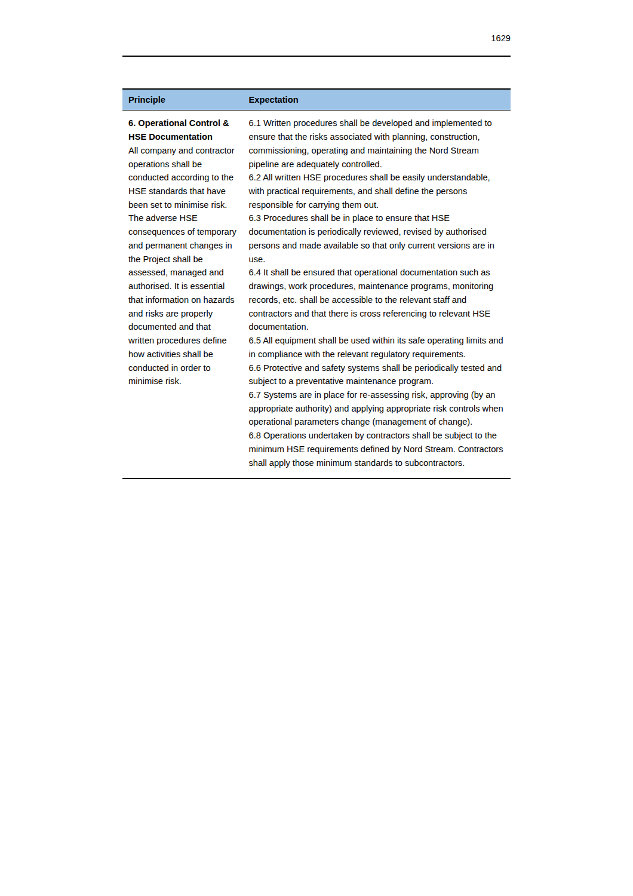1629
| Principle | Expectation |
| --- | --- |
| 6. Operational Control & HSE Documentation All company and contractor operations shall be conducted according to the HSE standards that have been set to minimise risk. The adverse HSE consequences of temporary and permanent changes in the Project shall be assessed, managed and authorised. It is essential that information on hazards and risks are properly documented and that written procedures define how activities shall be conducted in order to minimise risk. | 6.1 Written procedures shall be developed and implemented to ensure that the risks associated with planning, construction, commissioning, operating and maintaining the Nord Stream pipeline are adequately controlled. 6.2 All written HSE procedures shall be easily understandable, with practical requirements, and shall define the persons responsible for carrying them out. 6.3 Procedures shall be in place to ensure that HSE documentation is periodically reviewed, revised by authorised persons and made available so that only current versions are in use. 6.4 It shall be ensured that operational documentation such as drawings, work procedures, maintenance programs, monitoring records, etc. shall be accessible to the relevant staff and contractors and that there is cross referencing to relevant HSE documentation. 6.5 All equipment shall be used within its safe operating limits and in compliance with the relevant regulatory requirements. 6.6 Protective and safety systems shall be periodically tested and subject to a preventative maintenance program. 6.7 Systems are in place for re-assessing risk, approving (by an appropriate authority) and applying appropriate risk controls when operational parameters change (management of change). 6.8 Operations undertaken by contractors shall be subject to the minimum HSE requirements defined by Nord Stream. Contractors shall apply those minimum standards to subcontractors. |